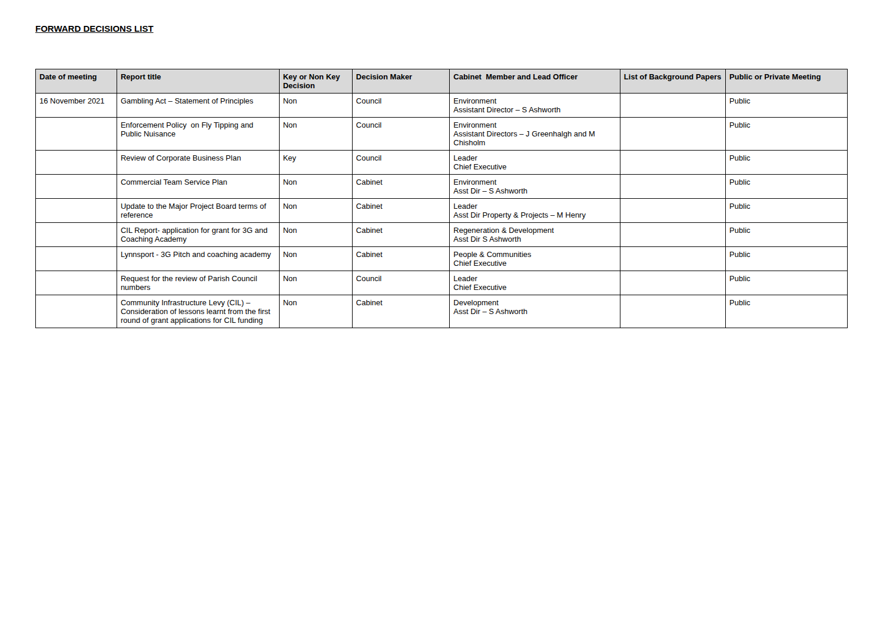FORWARD DECISIONS LIST
| Date of meeting | Report title | Key or Non Key Decision | Decision Maker | Cabinet Member and Lead Officer | List of Background Papers | Public or Private Meeting |
| --- | --- | --- | --- | --- | --- | --- |
| 16 November 2021 | Gambling Act – Statement of Principles | Non | Council | Environment Assistant Director – S Ashworth | | Public |
| | Enforcement Policy on Fly Tipping and Public Nuisance | Non | Council | Environment Assistant Directors – J Greenhalgh and M Chisholm | | Public |
| | Review of Corporate Business Plan | Key | Council | Leader Chief Executive | | Public |
| | Commercial Team Service Plan | Non | Cabinet | Environment Asst Dir – S Ashworth | | Public |
| | Update to the Major Project Board terms of reference | Non | Cabinet | Leader Asst Dir Property & Projects – M Henry | | Public |
| | CIL Report- application for grant for 3G and Coaching Academy | Non | Cabinet | Regeneration & Development Asst Dir S Ashworth | | Public |
| | Lynnsport - 3G Pitch and coaching academy | Non | Cabinet | People & Communities Chief Executive | | Public |
| | Request for the review of Parish Council numbers | Non | Council | Leader Chief Executive | | Public |
| | Community Infrastructure Levy (CIL) – Consideration of lessons learnt from the first round of grant applications for CIL funding | Non | Cabinet | Development Asst Dir – S Ashworth | | Public |